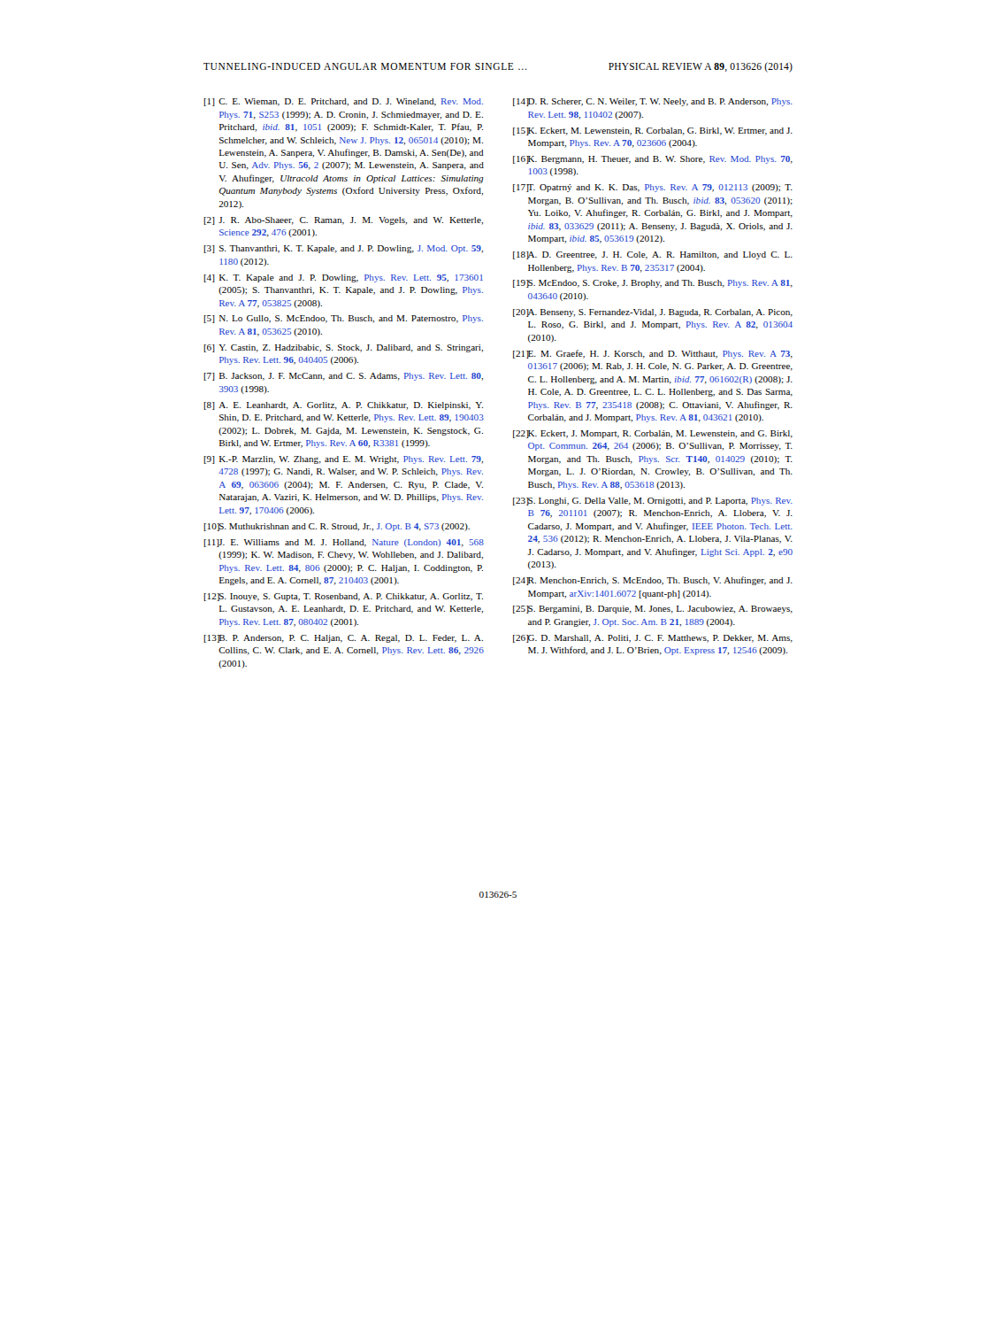Tunneling-induced angular momentum for single …
Physical Review A 89, 013626 (2014)
[1] C. E. Wieman, D. E. Pritchard, and D. J. Wineland, Rev. Mod. Phys. 71, S253 (1999); A. D. Cronin, J. Schmiedmayer, and D. E. Pritchard, ibid. 81, 1051 (2009); F. Schmidt-Kaler, T. Pfau, P. Schmelcher, and W. Schleich, New J. Phys. 12, 065014 (2010); M. Lewenstein, A. Sanpera, V. Ahufinger, B. Damski, A. Sen(De), and U. Sen, Adv. Phys. 56, 2 (2007); M. Lewenstein, A. Sanpera, and V. Ahufinger, Ultracold Atoms in Optical Lattices: Simulating Quantum Manybody Systems (Oxford University Press, Oxford, 2012).
[2] J. R. Abo-Shaeer, C. Raman, J. M. Vogels, and W. Ketterle, Science 292, 476 (2001).
[3] S. Thanvanthri, K. T. Kapale, and J. P. Dowling, J. Mod. Opt. 59, 1180 (2012).
[4] K. T. Kapale and J. P. Dowling, Phys. Rev. Lett. 95, 173601 (2005); S. Thanvanthri, K. T. Kapale, and J. P. Dowling, Phys. Rev. A 77, 053825 (2008).
[5] N. Lo Gullo, S. McEndoo, Th. Busch, and M. Paternostro, Phys. Rev. A 81, 053625 (2010).
[6] Y. Castin, Z. Hadzibabic, S. Stock, J. Dalibard, and S. Stringari, Phys. Rev. Lett. 96, 040405 (2006).
[7] B. Jackson, J. F. McCann, and C. S. Adams, Phys. Rev. Lett. 80, 3903 (1998).
[8] A. E. Leanhardt, A. Gorlitz, A. P. Chikkatur, D. Kielpinski, Y. Shin, D. E. Pritchard, and W. Ketterle, Phys. Rev. Lett. 89, 190403 (2002); L. Dobrek, M. Gajda, M. Lewenstein, K. Sengstock, G. Birkl, and W. Ertmer, Phys. Rev. A 60, R3381 (1999).
[9] K.-P. Marzlin, W. Zhang, and E. M. Wright, Phys. Rev. Lett. 79, 4728 (1997); G. Nandi, R. Walser, and W. P. Schleich, Phys. Rev. A 69, 063606 (2004); M. F. Andersen, C. Ryu, P. Clade, V. Natarajan, A. Vaziri, K. Helmerson, and W. D. Phillips, Phys. Rev. Lett. 97, 170406 (2006).
[10] S. Muthukrishnan and C. R. Stroud, Jr., J. Opt. B 4, S73 (2002).
[11] J. E. Williams and M. J. Holland, Nature (London) 401, 568 (1999); K. W. Madison, F. Chevy, W. Wohlleben, and J. Dalibard, Phys. Rev. Lett. 84, 806 (2000); P. C. Haljan, I. Coddington, P. Engels, and E. A. Cornell, 87, 210403 (2001).
[12] S. Inouye, S. Gupta, T. Rosenband, A. P. Chikkatur, A. Gorlitz, T. L. Gustavson, A. E. Leanhardt, D. E. Pritchard, and W. Ketterle, Phys. Rev. Lett. 87, 080402 (2001).
[13] B. P. Anderson, P. C. Haljan, C. A. Regal, D. L. Feder, L. A. Collins, C. W. Clark, and E. A. Cornell, Phys. Rev. Lett. 86, 2926 (2001).
[14] D. R. Scherer, C. N. Weiler, T. W. Neely, and B. P. Anderson, Phys. Rev. Lett. 98, 110402 (2007).
[15] K. Eckert, M. Lewenstein, R. Corbalan, G. Birkl, W. Ertmer, and J. Mompart, Phys. Rev. A 70, 023606 (2004).
[16] K. Bergmann, H. Theuer, and B. W. Shore, Rev. Mod. Phys. 70, 1003 (1998).
[17] T. Opatrný and K. K. Das, Phys. Rev. A 79, 012113 (2009); T. Morgan, B. O’Sullivan, and Th. Busch, ibid. 83, 053620 (2011); Yu. Loiko, V. Ahufinger, R. Corbalán, G. Birkl, and J. Mompart, ibid. 83, 033629 (2011); A. Benseny, J. Bagudà, X. Oriols, and J. Mompart, ibid. 85, 053619 (2012).
[18] A. D. Greentree, J. H. Cole, A. R. Hamilton, and Lloyd C. L. Hollenberg, Phys. Rev. B 70, 235317 (2004).
[19] S. McEndoo, S. Croke, J. Brophy, and Th. Busch, Phys. Rev. A 81, 043640 (2010).
[20] A. Benseny, S. Fernandez-Vidal, J. Baguda, R. Corbalan, A. Picon, L. Roso, G. Birkl, and J. Mompart, Phys. Rev. A 82, 013604 (2010).
[21] E. M. Graefe, H. J. Korsch, and D. Witthaut, Phys. Rev. A 73, 013617 (2006); M. Rab, J. H. Cole, N. G. Parker, A. D. Greentree, C. L. Hollenberg, and A. M. Martin, ibid. 77, 061602(R) (2008); J. H. Cole, A. D. Greentree, L. C. L. Hollenberg, and S. Das Sarma, Phys. Rev. B 77, 235418 (2008); C. Ottaviani, V. Ahufinger, R. Corbalán, and J. Mompart, Phys. Rev. A 81, 043621 (2010).
[22] K. Eckert, J. Mompart, R. Corbalán, M. Lewenstein, and G. Birkl, Opt. Commun. 264, 264 (2006); B. O’Sullivan, P. Morrissey, T. Morgan, and Th. Busch, Phys. Scr. T140, 014029 (2010); T. Morgan, L. J. O’Riordan, N. Crowley, B. O’Sullivan, and Th. Busch, Phys. Rev. A 88, 053618 (2013).
[23] S. Longhi, G. Della Valle, M. Ornigotti, and P. Laporta, Phys. Rev. B 76, 201101 (2007); R. Menchon-Enrich, A. Llobera, V. J. Cadarso, J. Mompart, and V. Ahufinger, IEEE Photon. Tech. Lett. 24, 536 (2012); R. Menchon-Enrich, A. Llobera, J. Vila-Planas, V. J. Cadarso, J. Mompart, and V. Ahufinger, Light Sci. Appl. 2, e90 (2013).
[24] R. Menchon-Enrich, S. McEndoo, Th. Busch, V. Ahufinger, and J. Mompart, arXiv:1401.6072 [quant-ph] (2014).
[25] S. Bergamini, B. Darquie, M. Jones, L. Jacubowiez, A. Browaeys, and P. Grangier, J. Opt. Soc. Am. B 21, 1889 (2004).
[26] G. D. Marshall, A. Politi, J. C. F. Matthews, P. Dekker, M. Ams, M. J. Withford, and J. L. O’Brien, Opt. Express 17, 12546 (2009).
013626-5